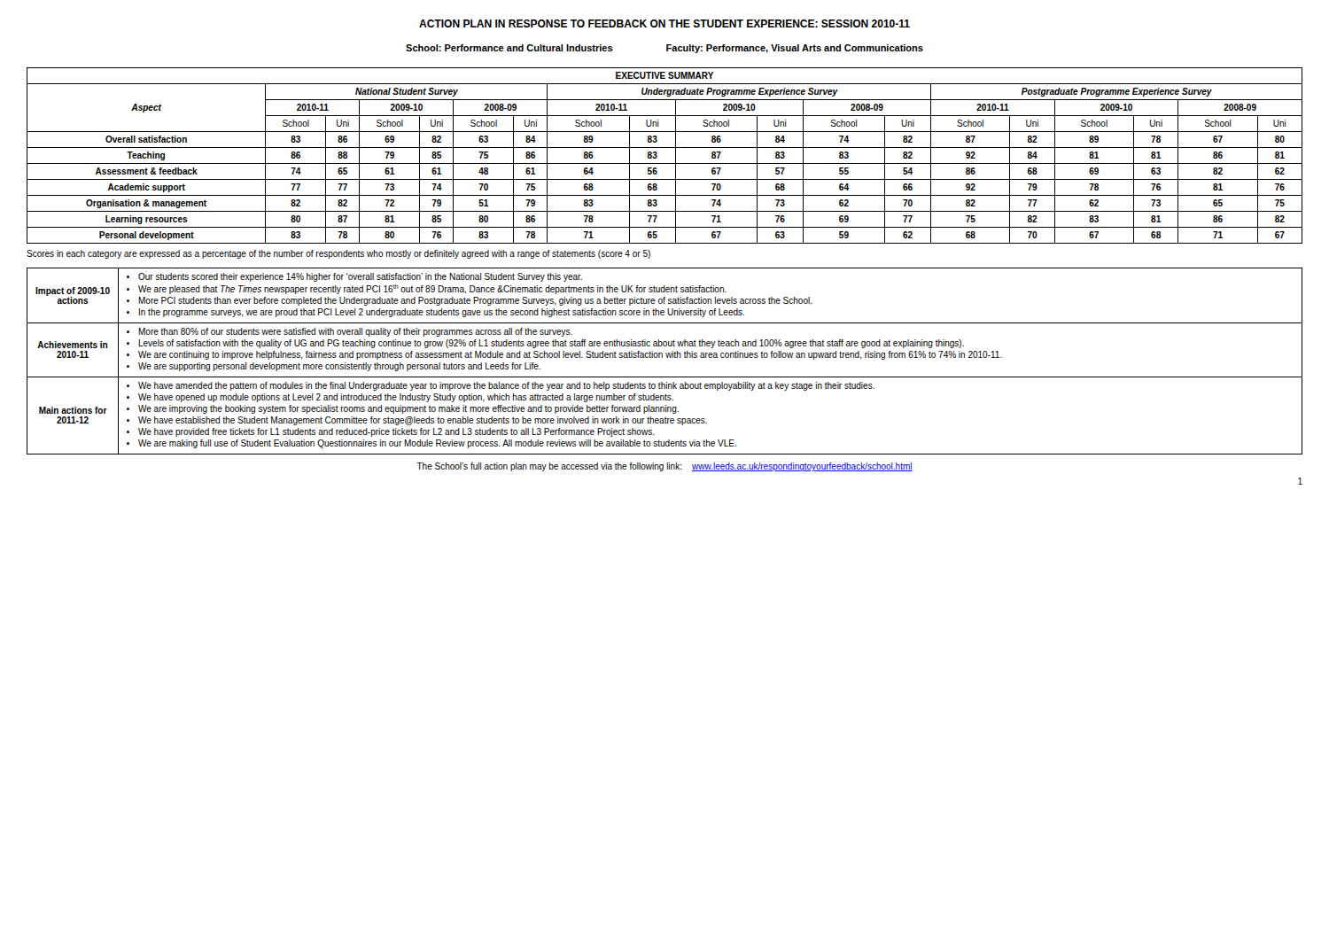ACTION PLAN IN RESPONSE TO FEEDBACK ON THE STUDENT EXPERIENCE: SESSION 2010-11
School: Performance and Cultural Industries Faculty: Performance, Visual Arts and Communications
| EXECUTIVE SUMMARY |
| Aspect | National Student Survey | Undergraduate Programme Experience Survey | Postgraduate Programme Experience Survey |
| 2010-11 | 2009-10 | 2008-09 | 2010-11 | 2009-10 | 2008-09 | 2010-11 | 2009-10 | 2008-09 |
| School | Uni | School | Uni | School | Uni | School | Uni | School | Uni | School | Uni | School | Uni | School | Uni | School | Uni |
| Overall satisfaction | 83 | 86 | 69 | 82 | 63 | 84 | 89 | 83 | 86 | 84 | 74 | 82 | 87 | 82 | 89 | 78 | 67 | 80 |
| Teaching | 86 | 88 | 79 | 85 | 75 | 86 | 86 | 83 | 87 | 83 | 83 | 82 | 92 | 84 | 81 | 81 | 86 | 81 |
| Assessment & feedback | 74 | 65 | 61 | 61 | 48 | 61 | 64 | 56 | 67 | 57 | 55 | 54 | 86 | 68 | 69 | 63 | 82 | 62 |
| Academic support | 77 | 77 | 73 | 74 | 70 | 75 | 68 | 68 | 70 | 68 | 64 | 66 | 92 | 79 | 78 | 76 | 81 | 76 |
| Organisation & management | 82 | 82 | 72 | 79 | 51 | 79 | 83 | 83 | 74 | 73 | 62 | 70 | 82 | 77 | 62 | 73 | 65 | 75 |
| Learning resources | 80 | 87 | 81 | 85 | 80 | 86 | 78 | 77 | 71 | 76 | 69 | 77 | 75 | 82 | 83 | 81 | 86 | 82 |
| Personal development | 83 | 78 | 80 | 76 | 83 | 78 | 71 | 65 | 67 | 63 | 59 | 62 | 68 | 70 | 67 | 68 | 71 | 67 |
Scores in each category are expressed as a percentage of the number of respondents who mostly or definitely agreed with a range of statements (score 4 or 5)
| Impact of 2009-10 actions | Our students scored their experience 14% higher for ‘overall satisfaction’ in the National Student Survey this year. We are pleased that The Times newspaper recently rated PCI 16 th out of 89 Drama, Dance &Cinematic departments in the UK for student satisfaction. More PCI students than ever before completed the Undergraduate and Postgraduate Programme Surveys, giving us a better picture of satisfaction levels across the School. In the programme surveys, we are proud that PCI Level 2 undergraduate students gave us the second highest satisfaction score in the University of Leeds. |
| Achievements in 2010-11 | More than 80% of our students were satisfied with overall quality of their programmes across all of the surveys. Levels of satisfaction with the quality of UG and PG teaching continue to grow (92% of L1 students agree that staff are enthusiastic about what they teach and 100% agree that staff are good at explaining things). We are continuing to improve helpfulness, fairness and promptness of assessment at Module and at School level. Student satisfaction with this area continues to follow an upward trend, rising from 61% to 74% in 2010-11. We are supporting personal development more consistently through personal tutors and Leeds for Life. |
| Main actions for 2011-12 | We have amended the pattern of modules in the final Undergraduate year to improve the balance of the year and to help students to think about employability at a key stage in their studies. We have opened up module options at Level 2 and introduced the Industry Study option, which has attracted a large number of students. We are improving the booking system for specialist rooms and equipment to make it more effective and to provide better forward planning. We have established the Student Management Committee for stage@leeds to enable students to be more involved in work in our theatre spaces. We have provided free tickets for L1 students and reduced-price tickets for L2 and L3 students to all L3 Performance Project shows. We are making full use of Student Evaluation Questionnaires in our Module Review process. All module reviews will be available to students via the VLE. |
The School’s full action plan may be accessed via the following link: www.leeds.ac.uk/respondingtoyourfeedback/school.html
1